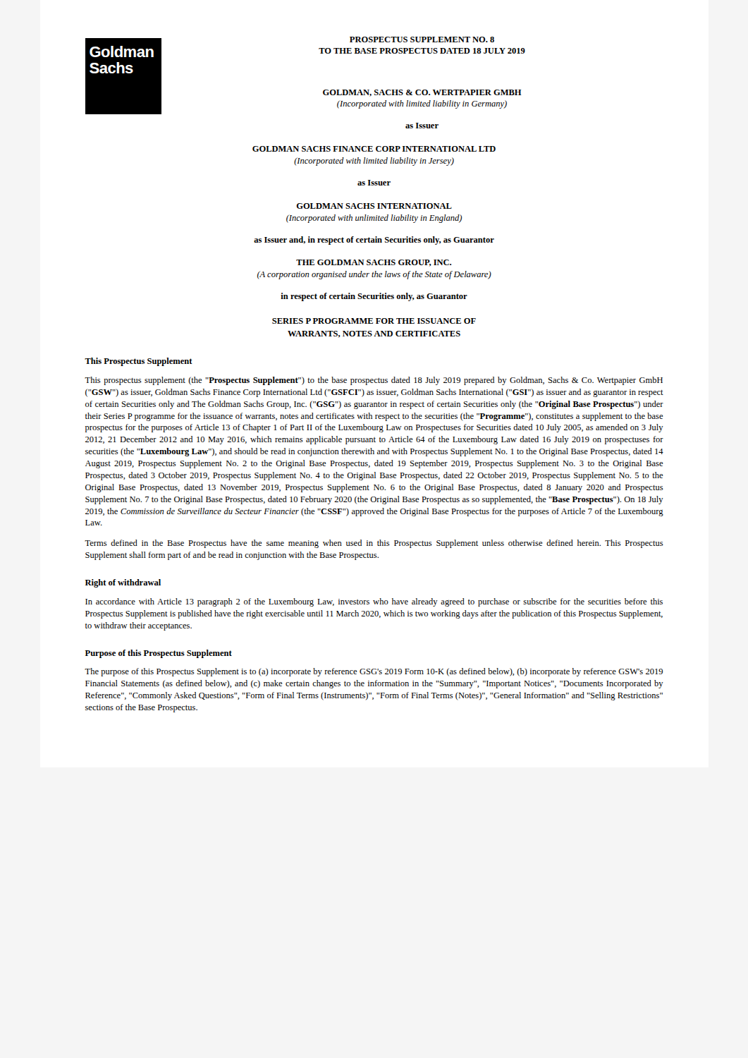Goldman Sachs
Prospectus Supplement No. 8
to the Base Prospectus dated 18 July 2019
Goldman, Sachs & Co. Wertpapier GmbH
(Incorporated with limited liability in Germany)
as Issuer
Goldman Sachs Finance Corp International Ltd
(Incorporated with limited liability in Jersey)
as Issuer
Goldman Sachs International
(Incorporated with unlimited liability in England)
as Issuer and, in respect of certain Securities only, as Guarantor
The Goldman Sachs Group, Inc.
(A corporation organised under the laws of the State of Delaware)
in respect of certain Securities only, as Guarantor
Series P Programme for the Issuance of
Warrants, Notes and Certificates
This Prospectus Supplement
This prospectus supplement (the "Prospectus Supplement") to the base prospectus dated 18 July 2019 prepared by Goldman, Sachs & Co. Wertpapier GmbH ("GSW") as issuer, Goldman Sachs Finance Corp International Ltd ("GSFCI") as issuer, Goldman Sachs International ("GSI") as issuer and as guarantor in respect of certain Securities only and The Goldman Sachs Group, Inc. ("GSG") as guarantor in respect of certain Securities only (the "Original Base Prospectus") under their Series P programme for the issuance of warrants, notes and certificates with respect to the securities (the "Programme"), constitutes a supplement to the base prospectus for the purposes of Article 13 of Chapter 1 of Part II of the Luxembourg Law on Prospectuses for Securities dated 10 July 2005, as amended on 3 July 2012, 21 December 2012 and 10 May 2016, which remains applicable pursuant to Article 64 of the Luxembourg Law dated 16 July 2019 on prospectuses for securities (the "Luxembourg Law"), and should be read in conjunction therewith and with Prospectus Supplement No. 1 to the Original Base Prospectus, dated 14 August 2019, Prospectus Supplement No. 2 to the Original Base Prospectus, dated 19 September 2019, Prospectus Supplement No. 3 to the Original Base Prospectus, dated 3 October 2019, Prospectus Supplement No. 4 to the Original Base Prospectus, dated 22 October 2019, Prospectus Supplement No. 5 to the Original Base Prospectus, dated 13 November 2019, Prospectus Supplement No. 6 to the Original Base Prospectus, dated 8 January 2020 and Prospectus Supplement No. 7 to the Original Base Prospectus, dated 10 February 2020 (the Original Base Prospectus as so supplemented, the "Base Prospectus"). On 18 July 2019, the Commission de Surveillance du Secteur Financier (the "CSSF") approved the Original Base Prospectus for the purposes of Article 7 of the Luxembourg Law.
Terms defined in the Base Prospectus have the same meaning when used in this Prospectus Supplement unless otherwise defined herein. This Prospectus Supplement shall form part of and be read in conjunction with the Base Prospectus.
Right of withdrawal
In accordance with Article 13 paragraph 2 of the Luxembourg Law, investors who have already agreed to purchase or subscribe for the securities before this Prospectus Supplement is published have the right exercisable until 11 March 2020, which is two working days after the publication of this Prospectus Supplement, to withdraw their acceptances.
Purpose of this Prospectus Supplement
The purpose of this Prospectus Supplement is to (a) incorporate by reference GSG's 2019 Form 10-K (as defined below), (b) incorporate by reference GSW's 2019 Financial Statements (as defined below), and (c) make certain changes to the information in the "Summary", "Important Notices", "Documents Incorporated by Reference", "Commonly Asked Questions", "Form of Final Terms (Instruments)", "Form of Final Terms (Notes)", "General Information" and "Selling Restrictions" sections of the Base Prospectus.